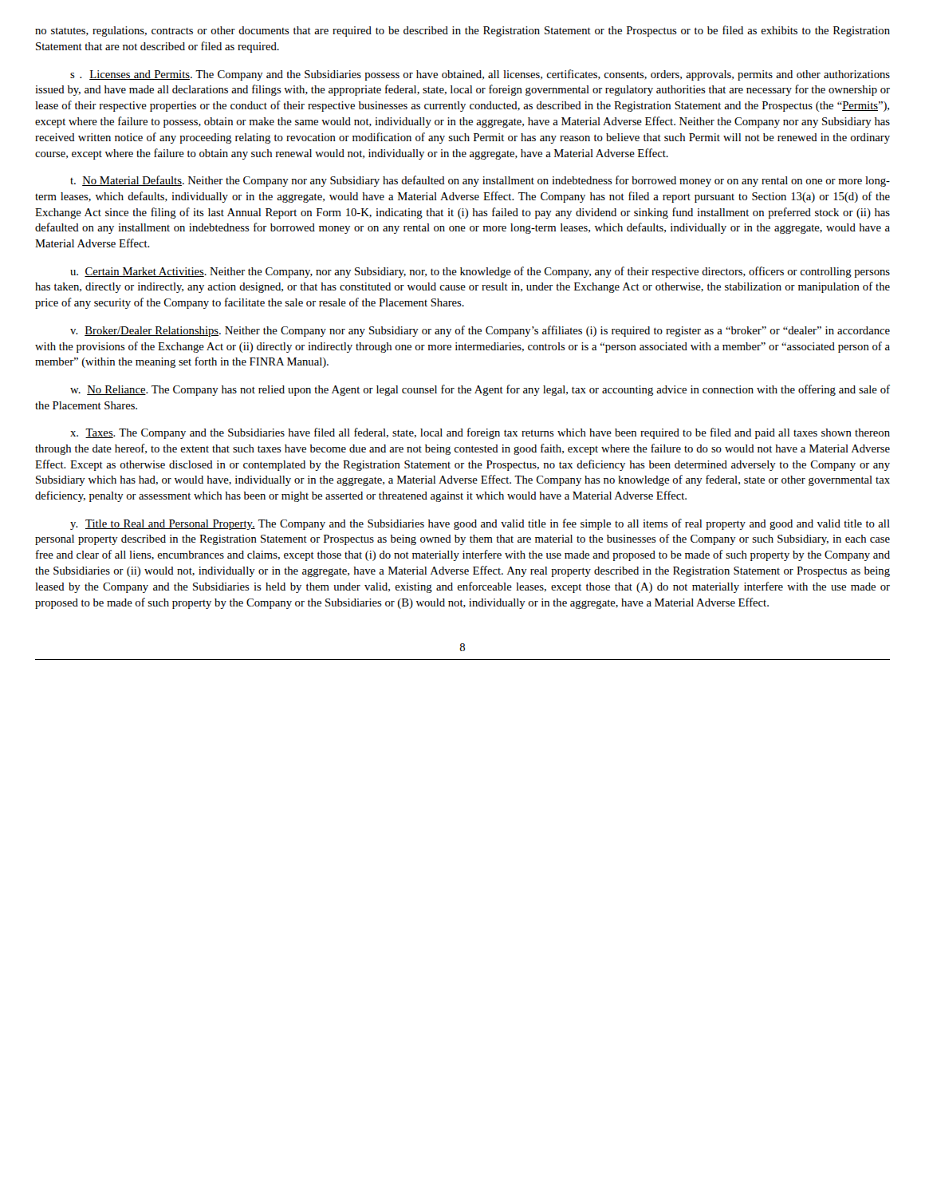no statutes, regulations, contracts or other documents that are required to be described in the Registration Statement or the Prospectus or to be filed as exhibits to the Registration Statement that are not described or filed as required.
s . Licenses and Permits. The Company and the Subsidiaries possess or have obtained, all licenses, certificates, consents, orders, approvals, permits and other authorizations issued by, and have made all declarations and filings with, the appropriate federal, state, local or foreign governmental or regulatory authorities that are necessary for the ownership or lease of their respective properties or the conduct of their respective businesses as currently conducted, as described in the Registration Statement and the Prospectus (the “Permits”), except where the failure to possess, obtain or make the same would not, individually or in the aggregate, have a Material Adverse Effect. Neither the Company nor any Subsidiary has received written notice of any proceeding relating to revocation or modification of any such Permit or has any reason to believe that such Permit will not be renewed in the ordinary course, except where the failure to obtain any such renewal would not, individually or in the aggregate, have a Material Adverse Effect.
t. No Material Defaults. Neither the Company nor any Subsidiary has defaulted on any installment on indebtedness for borrowed money or on any rental on one or more long-term leases, which defaults, individually or in the aggregate, would have a Material Adverse Effect. The Company has not filed a report pursuant to Section 13(a) or 15(d) of the Exchange Act since the filing of its last Annual Report on Form 10-K, indicating that it (i) has failed to pay any dividend or sinking fund installment on preferred stock or (ii) has defaulted on any installment on indebtedness for borrowed money or on any rental on one or more long-term leases, which defaults, individually or in the aggregate, would have a Material Adverse Effect.
u. Certain Market Activities. Neither the Company, nor any Subsidiary, nor, to the knowledge of the Company, any of their respective directors, officers or controlling persons has taken, directly or indirectly, any action designed, or that has constituted or would cause or result in, under the Exchange Act or otherwise, the stabilization or manipulation of the price of any security of the Company to facilitate the sale or resale of the Placement Shares.
v. Broker/Dealer Relationships. Neither the Company nor any Subsidiary or any of the Company’s affiliates (i) is required to register as a “broker” or “dealer” in accordance with the provisions of the Exchange Act or (ii) directly or indirectly through one or more intermediaries, controls or is a “person associated with a member” or “associated person of a member” (within the meaning set forth in the FINRA Manual).
w. No Reliance. The Company has not relied upon the Agent or legal counsel for the Agent for any legal, tax or accounting advice in connection with the offering and sale of the Placement Shares.
x. Taxes. The Company and the Subsidiaries have filed all federal, state, local and foreign tax returns which have been required to be filed and paid all taxes shown thereon through the date hereof, to the extent that such taxes have become due and are not being contested in good faith, except where the failure to do so would not have a Material Adverse Effect. Except as otherwise disclosed in or contemplated by the Registration Statement or the Prospectus, no tax deficiency has been determined adversely to the Company or any Subsidiary which has had, or would have, individually or in the aggregate, a Material Adverse Effect. The Company has no knowledge of any federal, state or other governmental tax deficiency, penalty or assessment which has been or might be asserted or threatened against it which would have a Material Adverse Effect.
y. Title to Real and Personal Property. The Company and the Subsidiaries have good and valid title in fee simple to all items of real property and good and valid title to all personal property described in the Registration Statement or Prospectus as being owned by them that are material to the businesses of the Company or such Subsidiary, in each case free and clear of all liens, encumbrances and claims, except those that (i) do not materially interfere with the use made and proposed to be made of such property by the Company and the Subsidiaries or (ii) would not, individually or in the aggregate, have a Material Adverse Effect. Any real property described in the Registration Statement or Prospectus as being leased by the Company and the Subsidiaries is held by them under valid, existing and enforceable leases, except those that (A) do not materially interfere with the use made or proposed to be made of such property by the Company or the Subsidiaries or (B) would not, individually or in the aggregate, have a Material Adverse Effect.
8